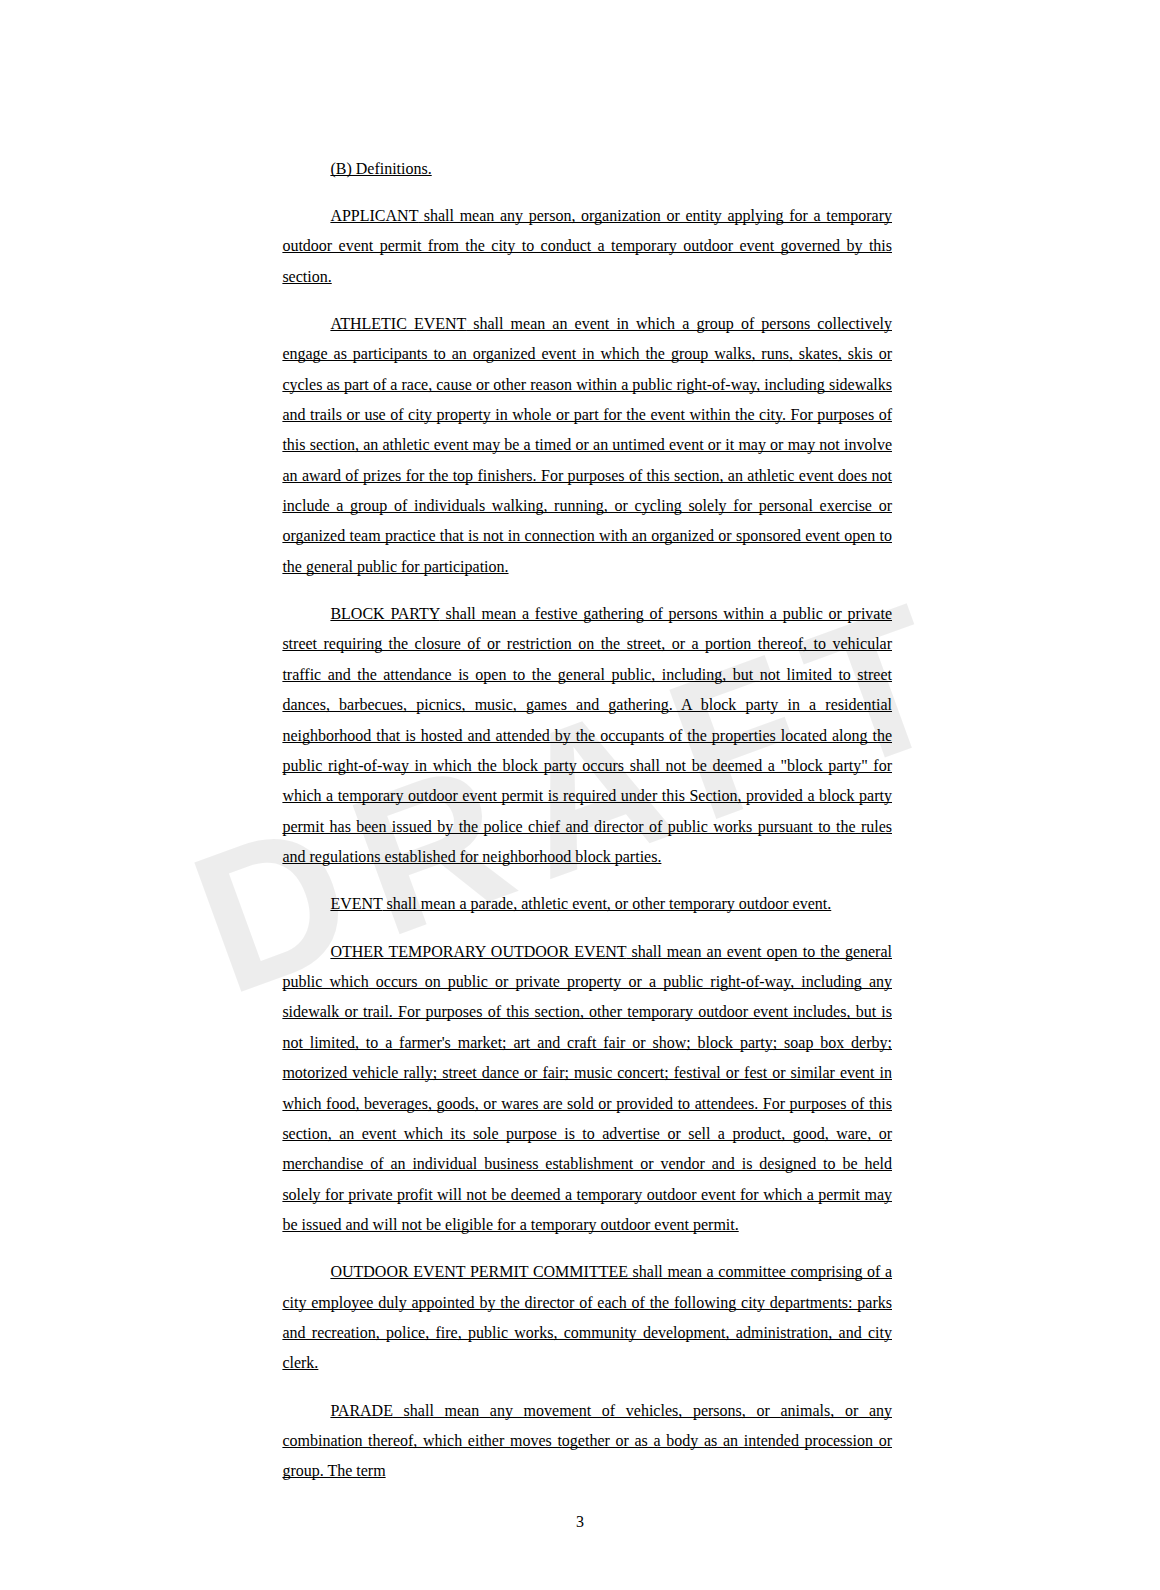DRAFT
(B) Definitions.
Applicant shall mean any person, organization or entity applying for a temporary outdoor event permit from the city to conduct a temporary outdoor event governed by this section.
Athletic event shall mean an event in which a group of persons collectively engage as participants to an organized event in which the group walks, runs, skates, skis or cycles as part of a race, cause or other reason within a public right-of-way, including sidewalks and trails or use of city property in whole or part for the event within the city. For purposes of this section, an athletic event may be a timed or an untimed event or it may or may not involve an award of prizes for the top finishers. For purposes of this section, an athletic event does not include a group of individuals walking, running, or cycling solely for personal exercise or organized team practice that is not in connection with an organized or sponsored event open to the general public for participation.
Block party shall mean a festive gathering of persons within a public or private street requiring the closure of or restriction on the street, or a portion thereof, to vehicular traffic and the attendance is open to the general public, including, but not limited to street dances, barbecues, picnics, music, games and gathering. A block party in a residential neighborhood that is hosted and attended by the occupants of the properties located along the public right-of-way in which the block party occurs shall not be deemed a "block party" for which a temporary outdoor event permit is required under this Section, provided a block party permit has been issued by the police chief and director of public works pursuant to the rules and regulations established for neighborhood block parties.
Event shall mean a parade, athletic event, or other temporary outdoor event.
Other temporary outdoor event shall mean an event open to the general public which occurs on public or private property or a public right-of-way, including any sidewalk or trail. For purposes of this section, other temporary outdoor event includes, but is not limited, to a farmer's market; art and craft fair or show; block party; soap box derby; motorized vehicle rally; street dance or fair; music concert; festival or fest or similar event in which food, beverages, goods, or wares are sold or provided to attendees. For purposes of this section, an event which its sole purpose is to advertise or sell a product, good, ware, or merchandise of an individual business establishment or vendor and is designed to be held solely for private profit will not be deemed a temporary outdoor event for which a permit may be issued and will not be eligible for a temporary outdoor event permit.
Outdoor event permit committee shall mean a committee comprising of a city employee duly appointed by the director of each of the following city departments: parks and recreation, police, fire, public works, community development, administration, and city clerk.
Parade shall mean any movement of vehicles, persons, or animals, or any combination thereof, which either moves together or as a body as an intended procession or group. The term
3